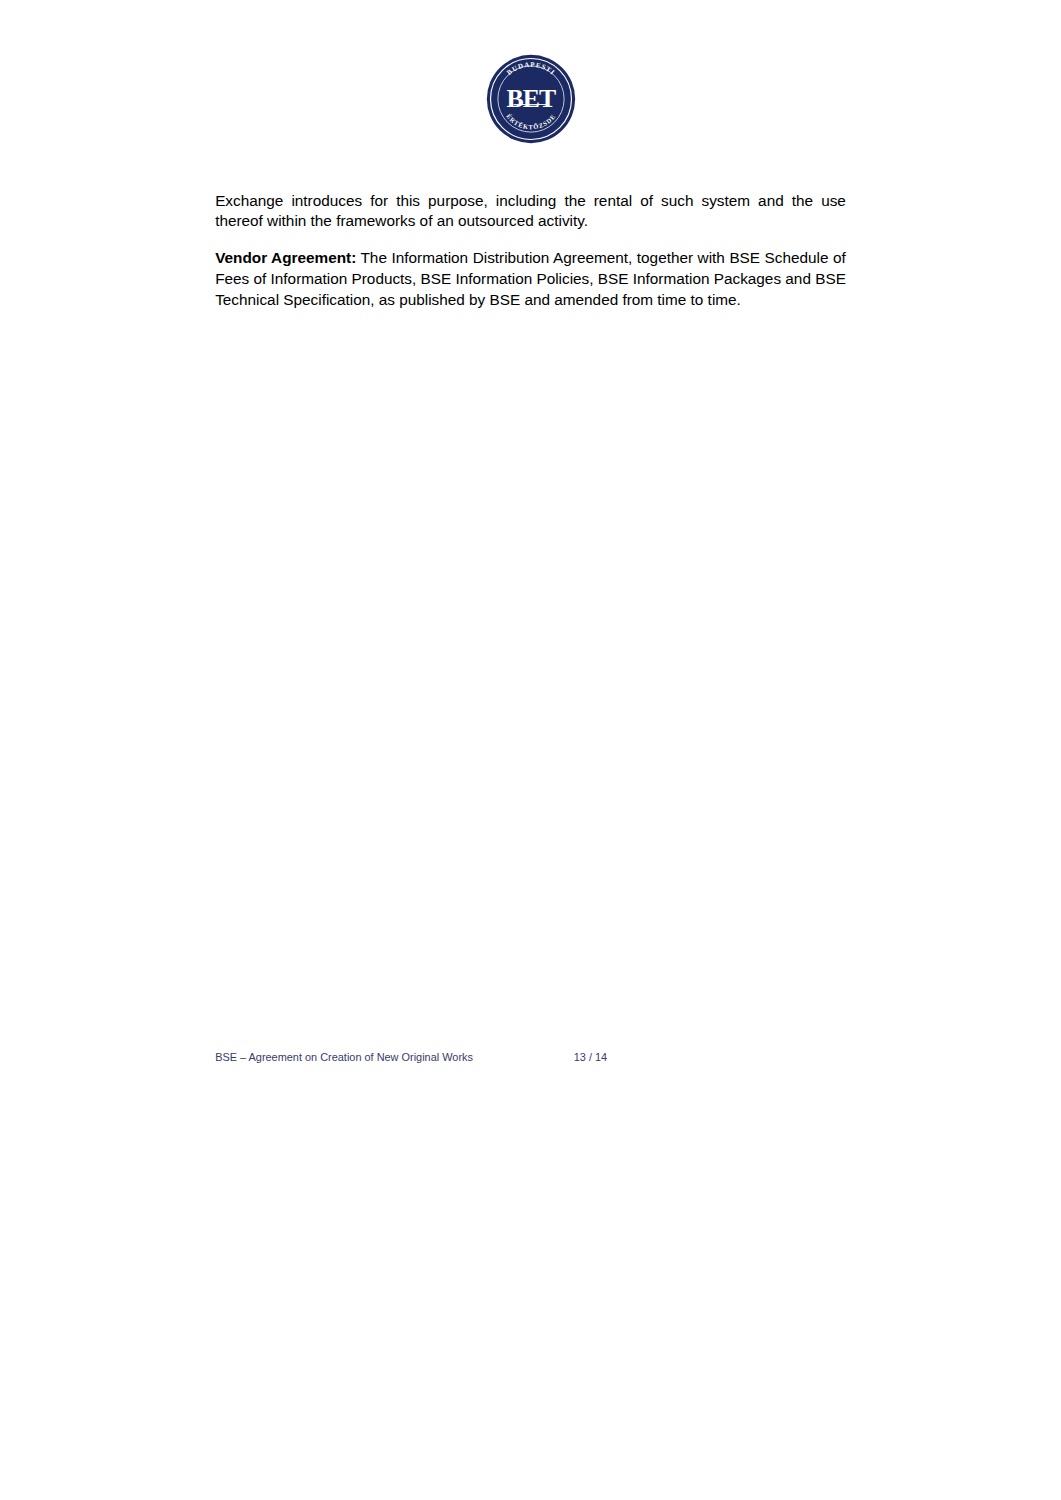BUDAPESTI ÉRTÉKTŐZSDE BET
Exchange introduces for this purpose, including the rental of such system and the use thereof within the frameworks of an outsourced activity.
Vendor Agreement: The Information Distribution Agreement, together with BSE Schedule of Fees of Information Products, BSE Information Policies, BSE Information Packages and BSE Technical Specification, as published by BSE and amended from time to time.
BSE – Agreement on Creation of New Original Works 13 / 14